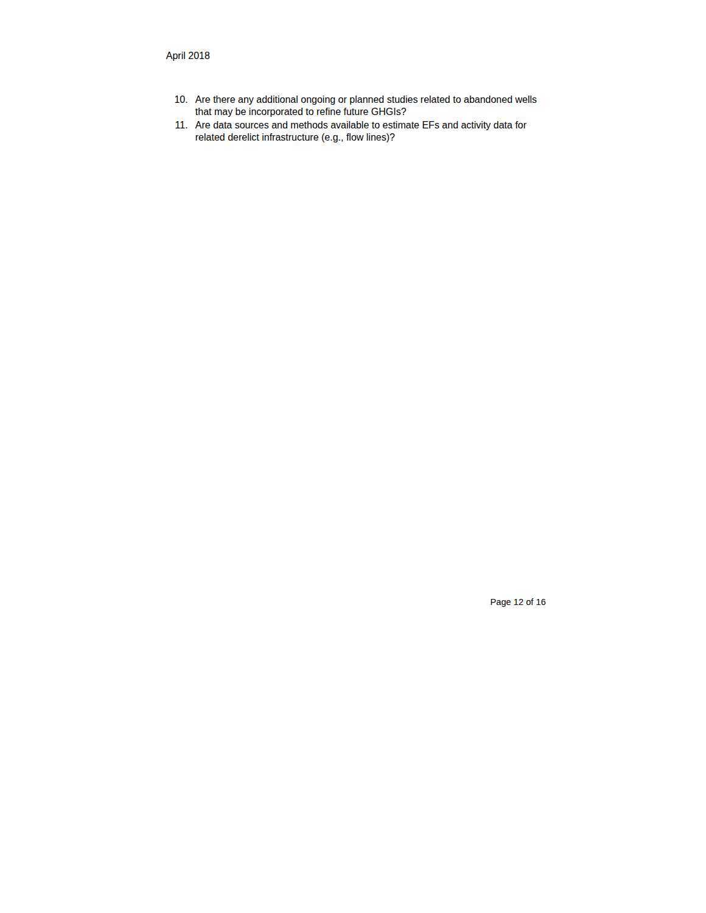April 2018
Are there any additional ongoing or planned studies related to abandoned wells that may be incorporated to refine future GHGIs?
Are data sources and methods available to estimate EFs and activity data for related derelict infrastructure (e.g., flow lines)?
Page 12 of 16